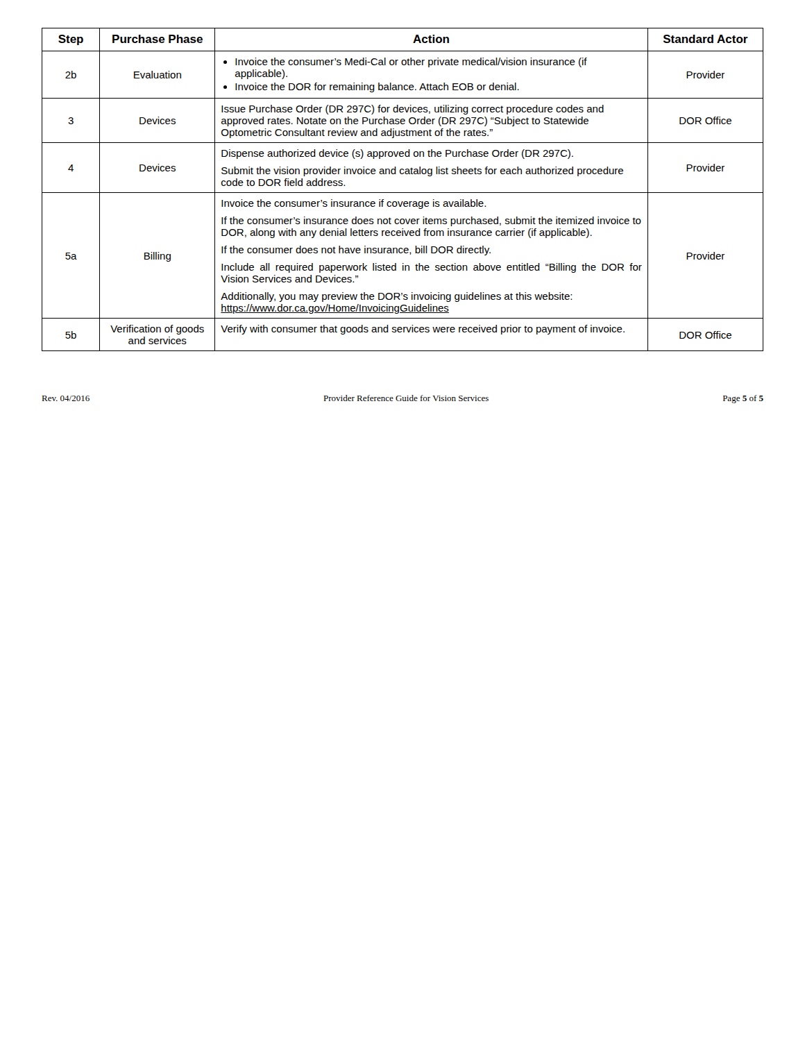| Step | Purchase Phase | Action | Standard Actor |
| --- | --- | --- | --- |
| 2b | Evaluation | Invoice the consumer’s Medi-Cal or other private medical/vision insurance (if applicable). Invoice the DOR for remaining balance. Attach EOB or denial. | Provider |
| 3 | Devices | Issue Purchase Order (DR 297C) for devices, utilizing correct procedure codes and approved rates. Notate on the Purchase Order (DR 297C) “Subject to Statewide Optometric Consultant review and adjustment of the rates.” | DOR Office |
| 4 | Devices | Dispense authorized device (s) approved on the Purchase Order (DR 297C). Submit the vision provider invoice and catalog list sheets for each authorized procedure code to DOR field address. | Provider |
| 5a | Billing | Invoice the consumer’s insurance if coverage is available. If the consumer’s insurance does not cover items purchased, submit the itemized invoice to DOR, along with any denial letters received from insurance carrier (if applicable). If the consumer does not have insurance, bill DOR directly. Include all required paperwork listed in the section above entitled “Billing the DOR for Vision Services and Devices.” Additionally, you may preview the DOR’s invoicing guidelines at this website: https://www.dor.ca.gov/Home/InvoicingGuidelines | Provider |
| 5b | Verification of goods and services | Verify with consumer that goods and services were received prior to payment of invoice. | DOR Office |
Rev. 04/2016
Provider Reference Guide for Vision Services
Page 5 of 5